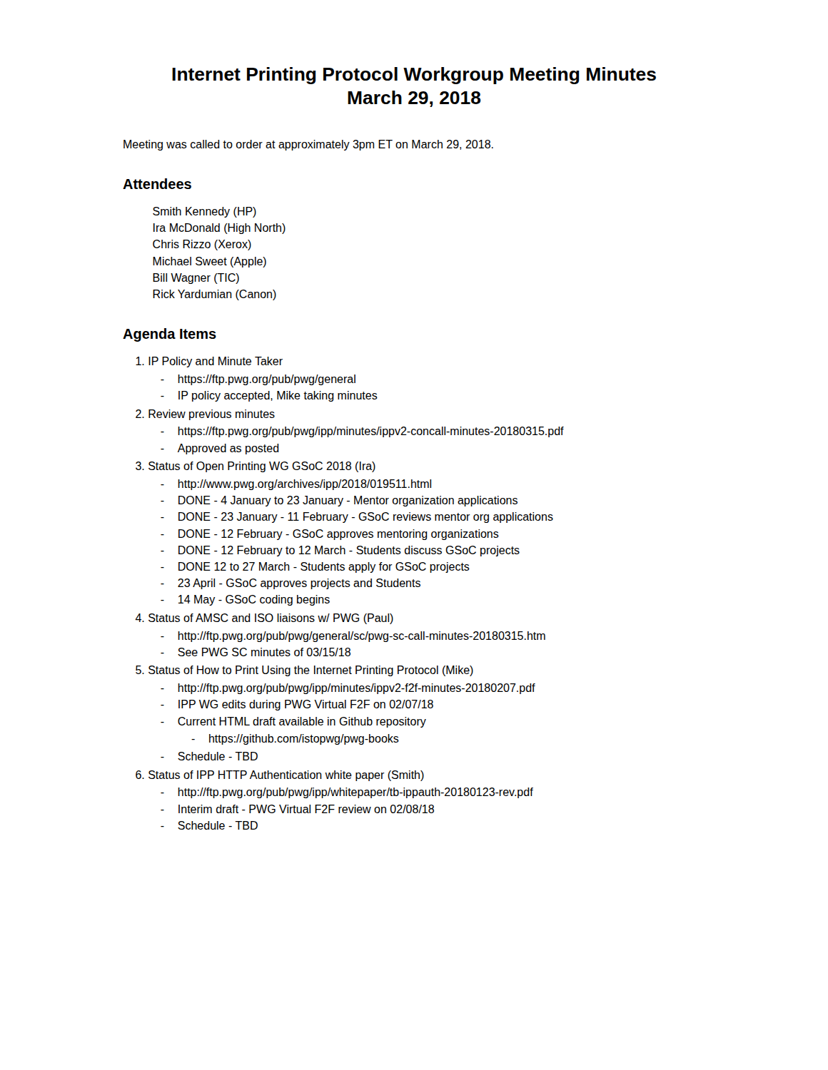Internet Printing Protocol Workgroup Meeting Minutes
March 29, 2018
Meeting was called to order at approximately 3pm ET on March 29, 2018.
Attendees
Smith Kennedy (HP)
Ira McDonald (High North)
Chris Rizzo (Xerox)
Michael Sweet (Apple)
Bill Wagner (TIC)
Rick Yardumian (Canon)
Agenda Items
IP Policy and Minute Taker
https://ftp.pwg.org/pub/pwg/general
IP policy accepted, Mike taking minutes
Review previous minutes
https://ftp.pwg.org/pub/pwg/ipp/minutes/ippv2-concall-minutes-20180315.pdf
Approved as posted
Status of Open Printing WG GSoC 2018 (Ira)
http://www.pwg.org/archives/ipp/2018/019511.html
DONE - 4 January to 23 January - Mentor organization applications
DONE - 23 January - 11 February - GSoC reviews mentor org applications
DONE - 12 February - GSoC approves mentoring organizations
DONE - 12 February to 12 March - Students discuss GSoC projects
DONE 12 to 27 March - Students apply for GSoC projects
23 April - GSoC approves projects and Students
14 May - GSoC coding begins
Status of AMSC and ISO liaisons w/ PWG (Paul)
http://ftp.pwg.org/pub/pwg/general/sc/pwg-sc-call-minutes-20180315.htm
See PWG SC minutes of 03/15/18
Status of How to Print Using the Internet Printing Protocol (Mike)
http://ftp.pwg.org/pub/pwg/ipp/minutes/ippv2-f2f-minutes-20180207.pdf
IPP WG edits during PWG Virtual F2F on 02/07/18
Current HTML draft available in Github repository
https://github.com/istopwg/pwg-books
Schedule - TBD
Status of IPP HTTP Authentication white paper (Smith)
http://ftp.pwg.org/pub/pwg/ipp/whitepaper/tb-ippauth-20180123-rev.pdf
Interim draft - PWG Virtual F2F review on 02/08/18
Schedule - TBD